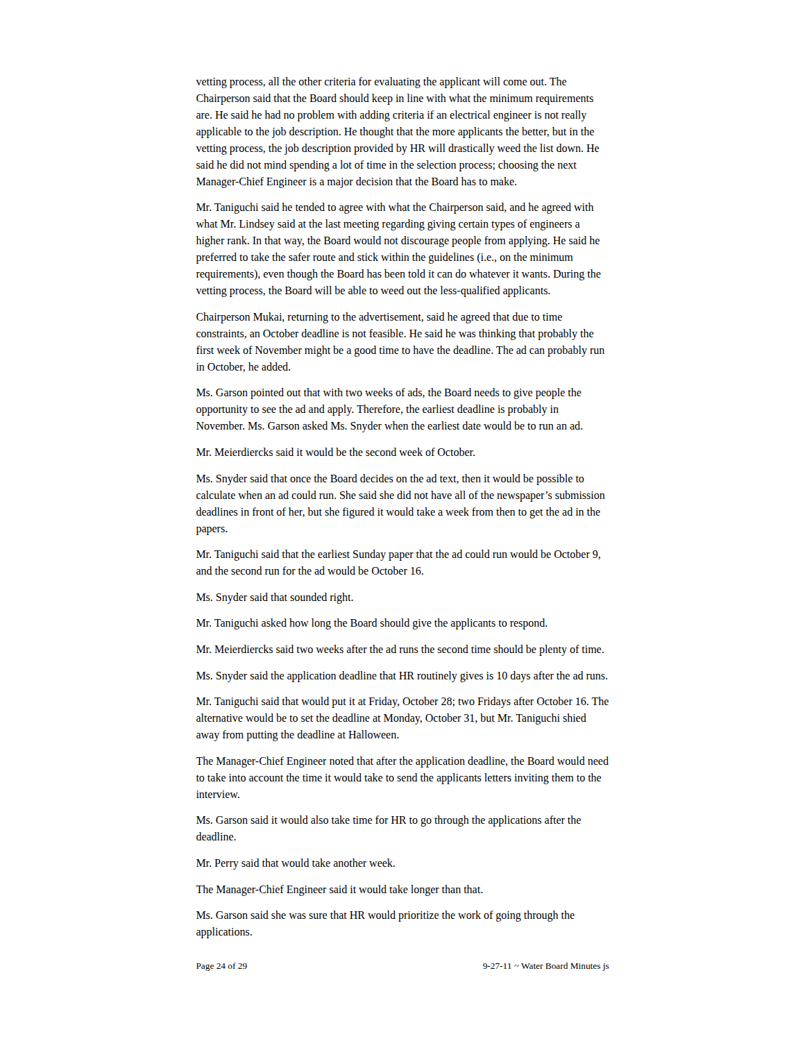vetting process, all the other criteria for evaluating the applicant will come out. The Chairperson said that the Board should keep in line with what the minimum requirements are. He said he had no problem with adding criteria if an electrical engineer is not really applicable to the job description. He thought that the more applicants the better, but in the vetting process, the job description provided by HR will drastically weed the list down. He said he did not mind spending a lot of time in the selection process; choosing the next Manager-Chief Engineer is a major decision that the Board has to make.
Mr. Taniguchi said he tended to agree with what the Chairperson said, and he agreed with what Mr. Lindsey said at the last meeting regarding giving certain types of engineers a higher rank. In that way, the Board would not discourage people from applying. He said he preferred to take the safer route and stick within the guidelines (i.e., on the minimum requirements), even though the Board has been told it can do whatever it wants. During the vetting process, the Board will be able to weed out the less-qualified applicants.
Chairperson Mukai, returning to the advertisement, said he agreed that due to time constraints, an October deadline is not feasible. He said he was thinking that probably the first week of November might be a good time to have the deadline. The ad can probably run in October, he added.
Ms. Garson pointed out that with two weeks of ads, the Board needs to give people the opportunity to see the ad and apply. Therefore, the earliest deadline is probably in November. Ms. Garson asked Ms. Snyder when the earliest date would be to run an ad.
Mr. Meierdiercks said it would be the second week of October.
Ms. Snyder said that once the Board decides on the ad text, then it would be possible to calculate when an ad could run. She said she did not have all of the newspaper’s submission deadlines in front of her, but she figured it would take a week from then to get the ad in the papers.
Mr. Taniguchi said that the earliest Sunday paper that the ad could run would be October 9, and the second run for the ad would be October 16.
Ms. Snyder said that sounded right.
Mr. Taniguchi asked how long the Board should give the applicants to respond.
Mr. Meierdiercks said two weeks after the ad runs the second time should be plenty of time.
Ms. Snyder said the application deadline that HR routinely gives is 10 days after the ad runs.
Mr. Taniguchi said that would put it at Friday, October 28; two Fridays after October 16. The alternative would be to set the deadline at Monday, October 31, but Mr. Taniguchi shied away from putting the deadline at Halloween.
The Manager-Chief Engineer noted that after the application deadline, the Board would need to take into account the time it would take to send the applicants letters inviting them to the interview.
Ms. Garson said it would also take time for HR to go through the applications after the deadline.
Mr. Perry said that would take another week.
The Manager-Chief Engineer said it would take longer than that.
Ms. Garson said she was sure that HR would prioritize the work of going through the applications.
Page 24 of 29 9-27-11 ~ Water Board Minutes js